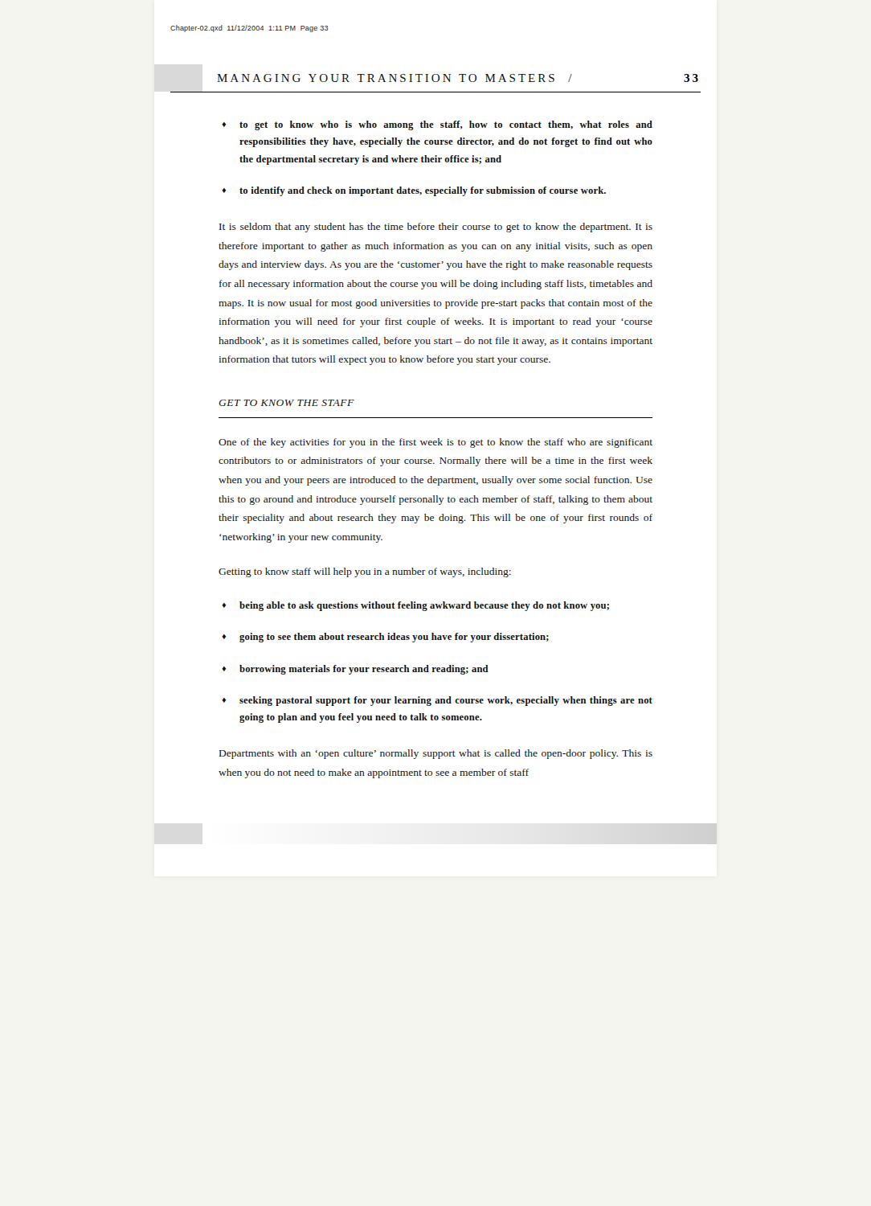Chapter-02.qxd 11/12/2004 1:11 PM Page 33
MANAGING YOUR TRANSITION TO MASTERS /
33
to get to know who is who among the staff, how to contact them, what roles and responsibilities they have, especially the course director, and do not forget to find out who the departmental secretary is and where their office is; and
to identify and check on important dates, especially for submission of course work.
It is seldom that any student has the time before their course to get to know the department. It is therefore important to gather as much information as you can on any initial visits, such as open days and interview days. As you are the ‘customer’ you have the right to make reasonable requests for all necessary information about the course you will be doing including staff lists, timetables and maps. It is now usual for most good universities to provide pre-start packs that contain most of the information you will need for your first couple of weeks. It is important to read your ‘course handbook’, as it is sometimes called, before you start – do not file it away, as it contains important information that tutors will expect you to know before you start your course.
GET TO KNOW THE STAFF
One of the key activities for you in the first week is to get to know the staff who are significant contributors to or administrators of your course. Normally there will be a time in the first week when you and your peers are introduced to the department, usually over some social function. Use this to go around and introduce yourself personally to each member of staff, talking to them about their speciality and about research they may be doing. This will be one of your first rounds of ‘networking’ in your new community.
Getting to know staff will help you in a number of ways, including:
being able to ask questions without feeling awkward because they do not know you;
going to see them about research ideas you have for your dissertation;
borrowing materials for your research and reading; and
seeking pastoral support for your learning and course work, especially when things are not going to plan and you feel you need to talk to someone.
Departments with an ‘open culture’ normally support what is called the open-door policy. This is when you do not need to make an appointment to see a member of staff